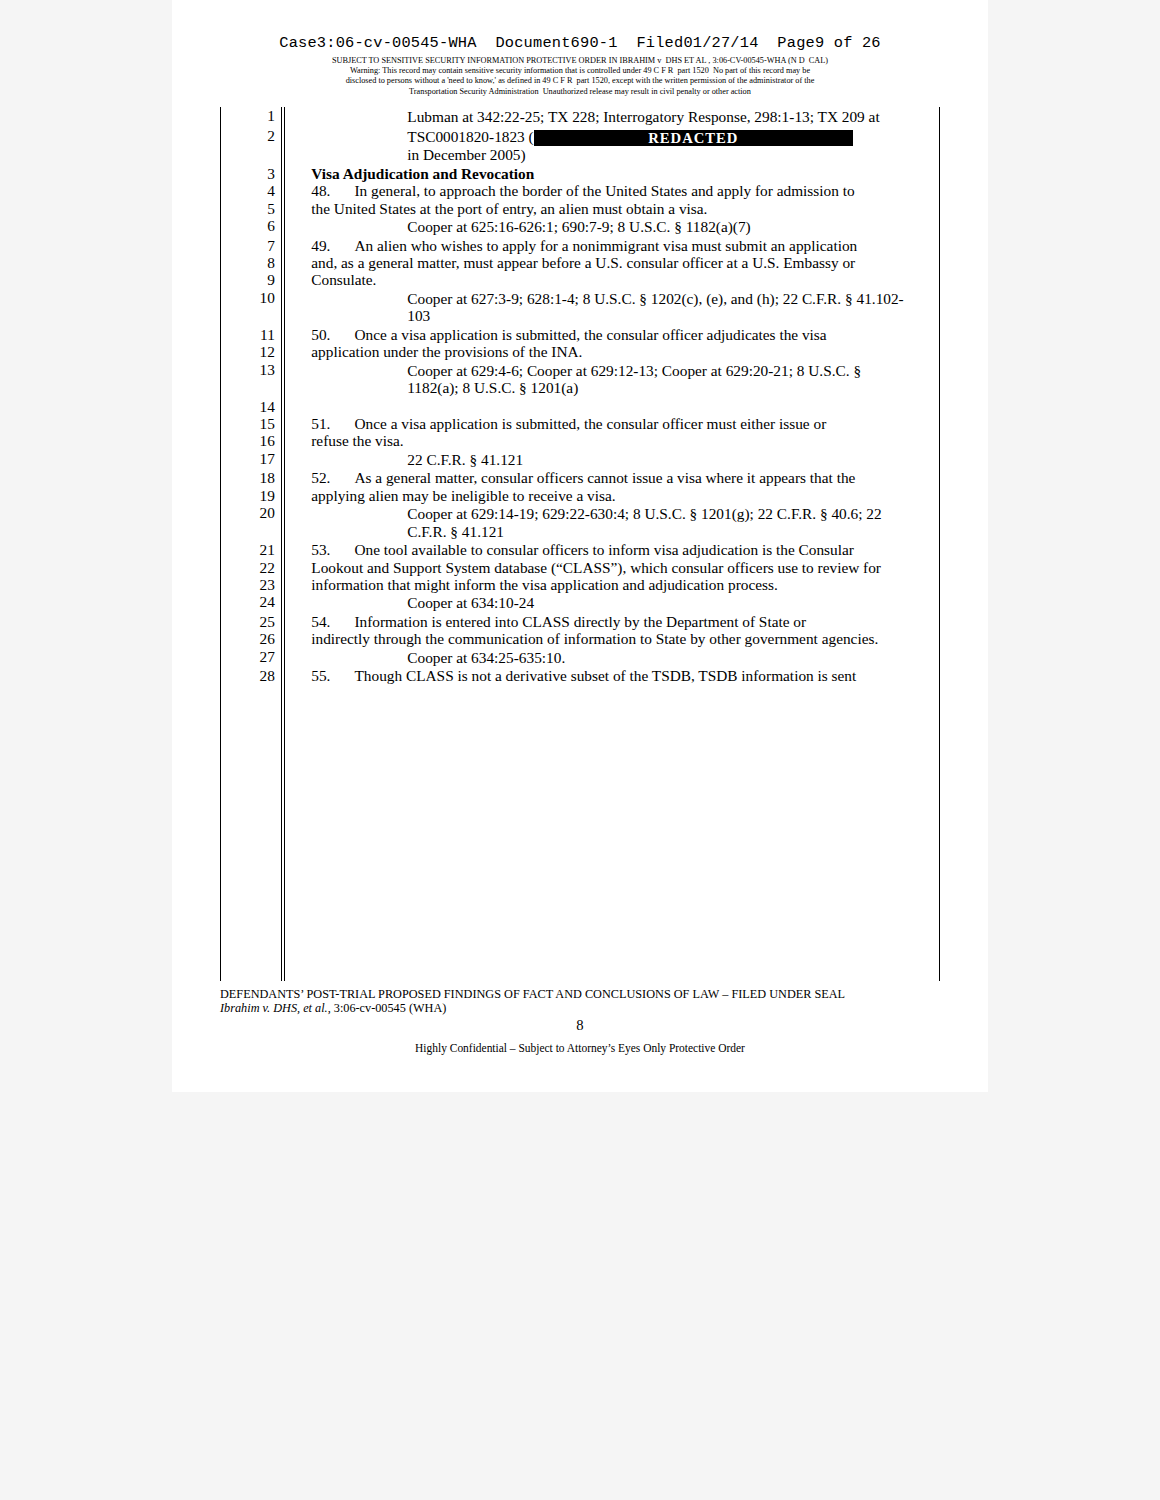Case3:06-cv-00545-WHA Document690-1 Filed01/27/14 Page9 of 26
SUBJECT TO SENSITIVE SECURITY INFORMATION PROTECTIVE ORDER IN IBRAHIM v DHS ET AL , 3:06-CV-00545-WHA (N D CAL)
Warning: This record may contain sensitive security information that is controlled under 49 C F R part 1520 No part of this record may be
disclosed to persons without a 'need to know,' as defined in 49 C F R part 1520, except with the written permission of the administrator of the
Transportation Security Administration Unauthorized release may result in civil penalty or other action
| 1 | Lubman at 342:22-25; TX 228; Interrogatory Response, 298:1-13; TX 209 at |
| 2 | TSC0001820-1823 ( REDACTED in December 2005) |
| 3 | Visa Adjudication and Revocation |
| 4 | 48. In general, to approach the border of the United States and apply for admission to |
| 5 | the United States at the port of entry, an alien must obtain a visa. |
| 6 | Cooper at 625:16-626:1; 690:7-9; 8 U.S.C. § 1182(a)(7) |
| 7 | 49. An alien who wishes to apply for a nonimmigrant visa must submit an application |
| 8 | and, as a general matter, must appear before a U.S. consular officer at a U.S. Embassy or |
| 9 | Consulate. |
| 10 | Cooper at 627:3-9; 628:1-4; 8 U.S.C. § 1202(c), (e), and (h); 22 C.F.R. § 41.102- 103 |
| 11 | 50. Once a visa application is submitted, the consular officer adjudicates the visa |
| 12 | application under the provisions of the INA. |
| 13 | Cooper at 629:4-6; Cooper at 629:12-13; Cooper at 629:20-21; 8 U.S.C. § 1182(a); 8 U.S.C. § 1201(a) |
| 14 | |
| 15 | 51. Once a visa application is submitted, the consular officer must either issue or |
| 16 | refuse the visa. |
| 17 | 22 C.F.R. § 41.121 |
| 18 | 52. As a general matter, consular officers cannot issue a visa where it appears that the |
| 19 | applying alien may be ineligible to receive a visa. |
| 20 | Cooper at 629:14-19; 629:22-630:4; 8 U.S.C. § 1201(g); 22 C.F.R. § 40.6; 22 C.F.R. § 41.121 |
| 21 | 53. One tool available to consular officers to inform visa adjudication is the Consular |
| 22 | Lookout and Support System database (“CLASS”), which consular officers use to review for |
| 23 | information that might inform the visa application and adjudication process. |
| 24 | Cooper at 634:10-24 |
| 25 | 54. Information is entered into CLASS directly by the Department of State or |
| 26 | indirectly through the communication of information to State by other government agencies. |
| 27 | Cooper at 634:25-635:10. |
| 28 | 55. Though CLASS is not a derivative subset of the TSDB, TSDB information is sent |
DEFENDANTS’ POST-TRIAL PROPOSED FINDINGS OF FACT AND CONCLUSIONS OF LAW – FILED UNDER SEAL
Ibrahim v. DHS, et al., 3:06-cv-00545 (WHA)
8
Highly Confidential – Subject to Attorney’s Eyes Only Protective Order